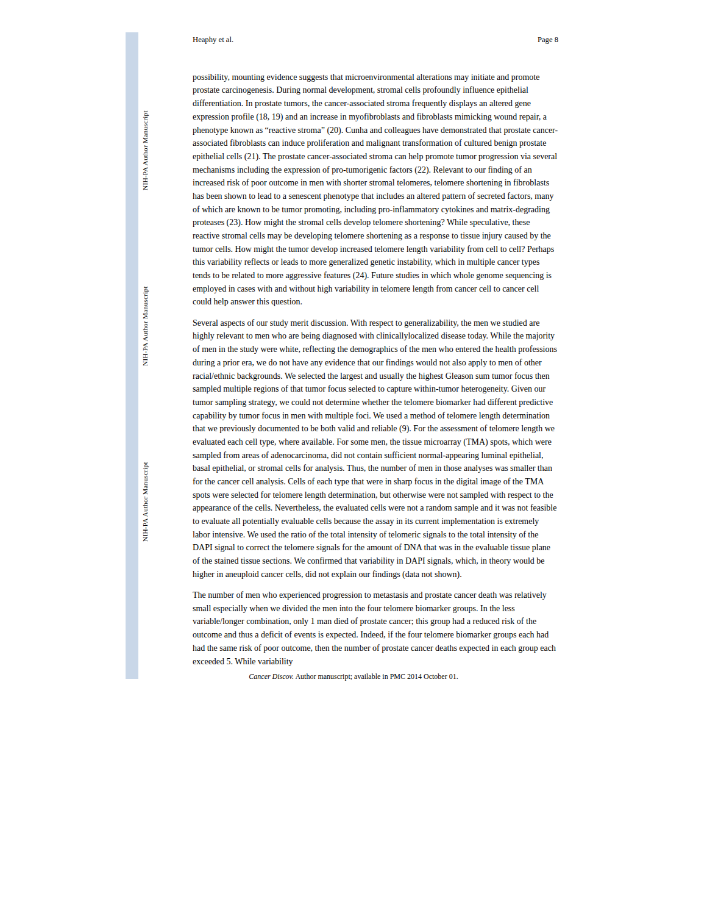NIH-PA Author Manuscript NIH-PA Author Manuscript NIH-PA Author Manuscript
Heaphy et al. Page 8
possibility, mounting evidence suggests that microenvironmental alterations may initiate and promote prostate carcinogenesis. During normal development, stromal cells profoundly influence epithelial differentiation. In prostate tumors, the cancer-associated stroma frequently displays an altered gene expression profile (18, 19) and an increase in myofibroblasts and fibroblasts mimicking wound repair, a phenotype known as “reactive stroma” (20). Cunha and colleagues have demonstrated that prostate cancer-associated fibroblasts can induce proliferation and malignant transformation of cultured benign prostate epithelial cells (21). The prostate cancer-associated stroma can help promote tumor progression via several mechanisms including the expression of pro-tumorigenic factors (22). Relevant to our finding of an increased risk of poor outcome in men with shorter stromal telomeres, telomere shortening in fibroblasts has been shown to lead to a senescent phenotype that includes an altered pattern of secreted factors, many of which are known to be tumor promoting, including pro-inflammatory cytokines and matrix-degrading proteases (23). How might the stromal cells develop telomere shortening? While speculative, these reactive stromal cells may be developing telomere shortening as a response to tissue injury caused by the tumor cells. How might the tumor develop increased telomere length variability from cell to cell? Perhaps this variability reflects or leads to more generalized genetic instability, which in multiple cancer types tends to be related to more aggressive features (24). Future studies in which whole genome sequencing is employed in cases with and without high variability in telomere length from cancer cell to cancer cell could help answer this question.
Several aspects of our study merit discussion. With respect to generalizability, the men we studied are highly relevant to men who are being diagnosed with clinicallylocalized disease today. While the majority of men in the study were white, reflecting the demographics of the men who entered the health professions during a prior era, we do not have any evidence that our findings would not also apply to men of other racial/ethnic backgrounds. We selected the largest and usually the highest Gleason sum tumor focus then sampled multiple regions of that tumor focus selected to capture within-tumor heterogeneity. Given our tumor sampling strategy, we could not determine whether the telomere biomarker had different predictive capability by tumor focus in men with multiple foci. We used a method of telomere length determination that we previously documented to be both valid and reliable (9). For the assessment of telomere length we evaluated each cell type, where available. For some men, the tissue microarray (TMA) spots, which were sampled from areas of adenocarcinoma, did not contain sufficient normal-appearing luminal epithelial, basal epithelial, or stromal cells for analysis. Thus, the number of men in those analyses was smaller than for the cancer cell analysis. Cells of each type that were in sharp focus in the digital image of the TMA spots were selected for telomere length determination, but otherwise were not sampled with respect to the appearance of the cells. Nevertheless, the evaluated cells were not a random sample and it was not feasible to evaluate all potentially evaluable cells because the assay in its current implementation is extremely labor intensive. We used the ratio of the total intensity of telomeric signals to the total intensity of the DAPI signal to correct the telomere signals for the amount of DNA that was in the evaluable tissue plane of the stained tissue sections. We confirmed that variability in DAPI signals, which, in theory would be higher in aneuploid cancer cells, did not explain our findings (data not shown).
The number of men who experienced progression to metastasis and prostate cancer death was relatively small especially when we divided the men into the four telomere biomarker groups. In the less variable/longer combination, only 1 man died of prostate cancer; this group had a reduced risk of the outcome and thus a deficit of events is expected. Indeed, if the four telomere biomarker groups each had had the same risk of poor outcome, then the number of prostate cancer deaths expected in each group each exceeded 5. While variability
Cancer Discov. Author manuscript; available in PMC 2014 October 01.